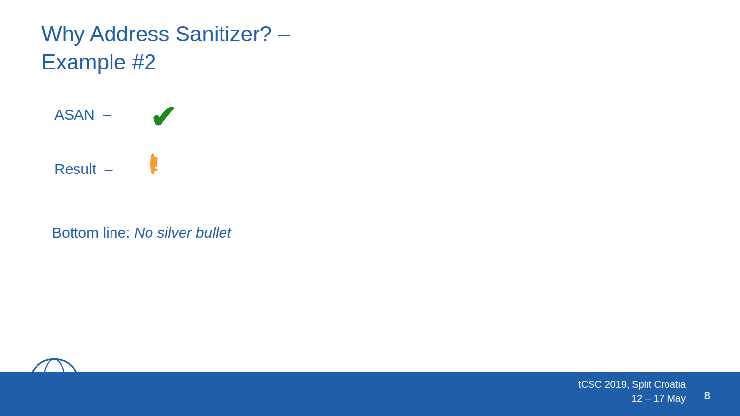Why Address Sanitizer? –
Example #2
ASAN – ✔
Result –
Bottom line: No silver bullet
tCSC 2019, Split Croatia
12 – 17 May
8
CERN